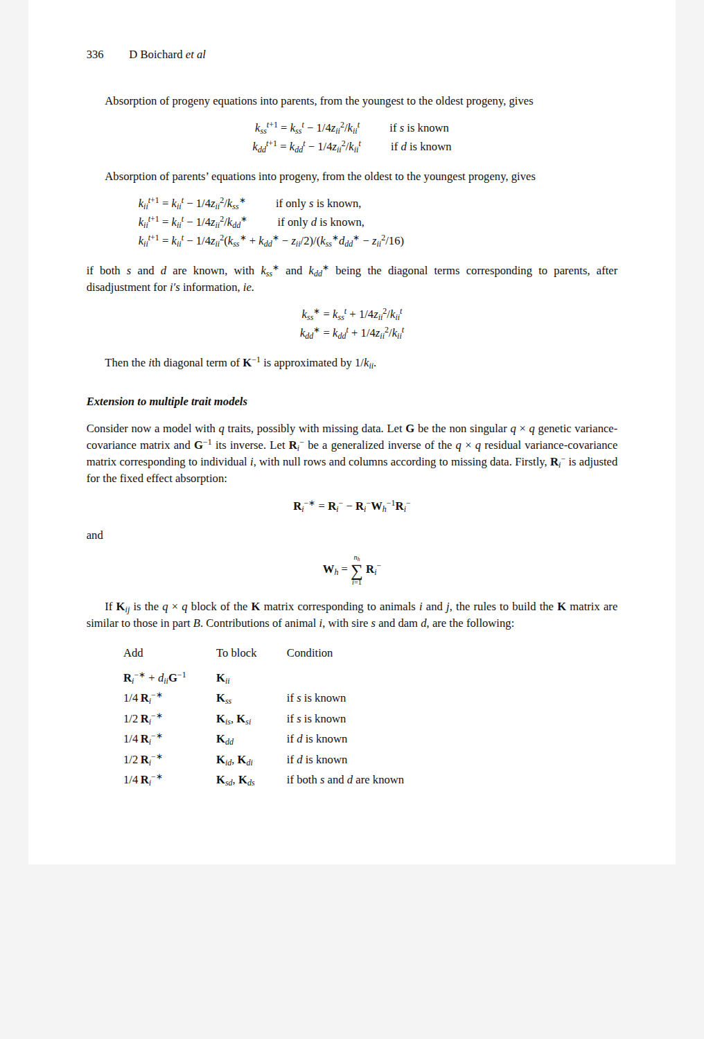336 D Boichard et al
Absorption of progeny equations into parents, from the youngest to the oldest progeny, gives
ksst+1 = ksst − 1/4zii2/kiitif s is known kddt+1 = kddt − 1/4zii2/kiitif d is known
Absorption of parents’ equations into progeny, from the oldest to the youngest progeny, gives
kiit+1 = kiit − 1/4zii2/kss∗if only s is known, kiit+1 = kiit − 1/4zii2/kdd∗if only d is known, kiit+1 = kiit − 1/4zii2(kss∗ + kdd∗ − zii/2)/(kss∗ddd∗ − zii2/16)
if both s and d are known, with kss∗ and kdd∗ being the diagonal terms corresponding to parents, after disadjustment for i′s information, ie.
kss∗ = ksst + 1/4zii2/kiit kdd∗ = kddt + 1/4zii2/kiit
Then the ith diagonal term of K−1 is approximated by 1/kii.
Extension to multiple trait models
Consider now a model with q traits, possibly with missing data. Let G be the non singular q × q genetic variance-covariance matrix and G−1 its inverse. Let Ri− be a generalized inverse of the q × q residual variance-covariance matrix corresponding to individual i, with null rows and columns according to missing data. Firstly, Ri− is adjusted for the fixed effect absorption:
Ri−∗ = Ri− − Ri−Wh−1Ri−
and
Wh = nh ∑ i=1 Ri−
If Kij is the q × q block of the K matrix corresponding to animals i and j, the rules to build the K matrix are similar to those in part B. Contributions of animal i, with sire s and dam d, are the following:
| Add | To block | Condition |
| --- | --- | --- |
| R i −∗ + d ii G −1 | K ii | |
| 1/4 R i −∗ | K ss | if s is known |
| 1/2 R i −∗ | K is , K si | if s is known |
| 1/4 R i −∗ | K dd | if d is known |
| 1/2 R i −∗ | K id , K di | if d is known |
| 1/4 R i −∗ | K sd , K ds | if both s and d are known |